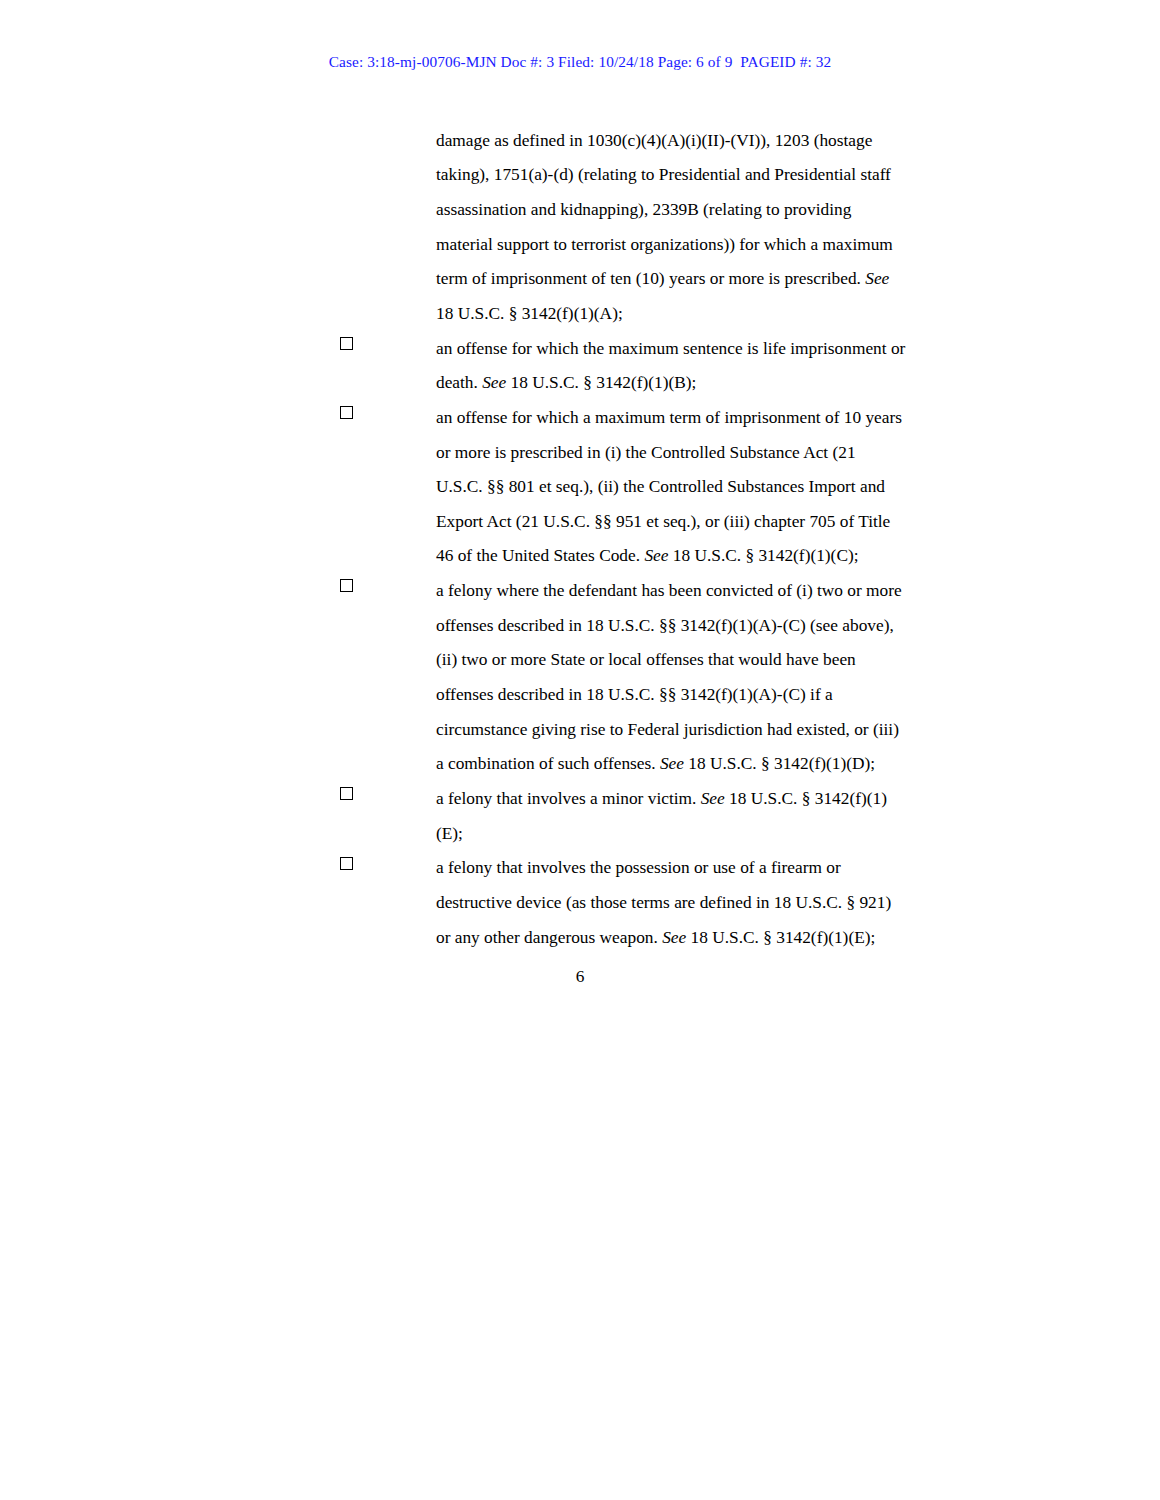Case: 3:18-mj-00706-MJN Doc #: 3 Filed: 10/24/18 Page: 6 of 9 PAGEID #: 32
damage as defined in 1030(c)(4)(A)(i)(II)-(VI)), 1203 (hostage taking), 1751(a)-(d) (relating to Presidential and Presidential staff assassination and kidnapping), 2339B (relating to providing material support to terrorist organizations)) for which a maximum term of imprisonment of ten (10) years or more is prescribed. See 18 U.S.C. § 3142(f)(1)(A);
an offense for which the maximum sentence is life imprisonment or death. See 18 U.S.C. § 3142(f)(1)(B);
an offense for which a maximum term of imprisonment of 10 years or more is prescribed in (i) the Controlled Substance Act (21 U.S.C. §§ 801 et seq.), (ii) the Controlled Substances Import and Export Act (21 U.S.C. §§ 951 et seq.), or (iii) chapter 705 of Title 46 of the United States Code. See 18 U.S.C. § 3142(f)(1)(C);
a felony where the defendant has been convicted of (i) two or more offenses described in 18 U.S.C. §§ 3142(f)(1)(A)-(C) (see above), (ii) two or more State or local offenses that would have been offenses described in 18 U.S.C. §§ 3142(f)(1)(A)-(C) if a circumstance giving rise to Federal jurisdiction had existed, or (iii) a combination of such offenses. See 18 U.S.C. § 3142(f)(1)(D);
a felony that involves a minor victim. See 18 U.S.C. § 3142(f)(1)(E);
a felony that involves the possession or use of a firearm or destructive device (as those terms are defined in 18 U.S.C. § 921) or any other dangerous weapon. See 18 U.S.C. § 3142(f)(1)(E);
6